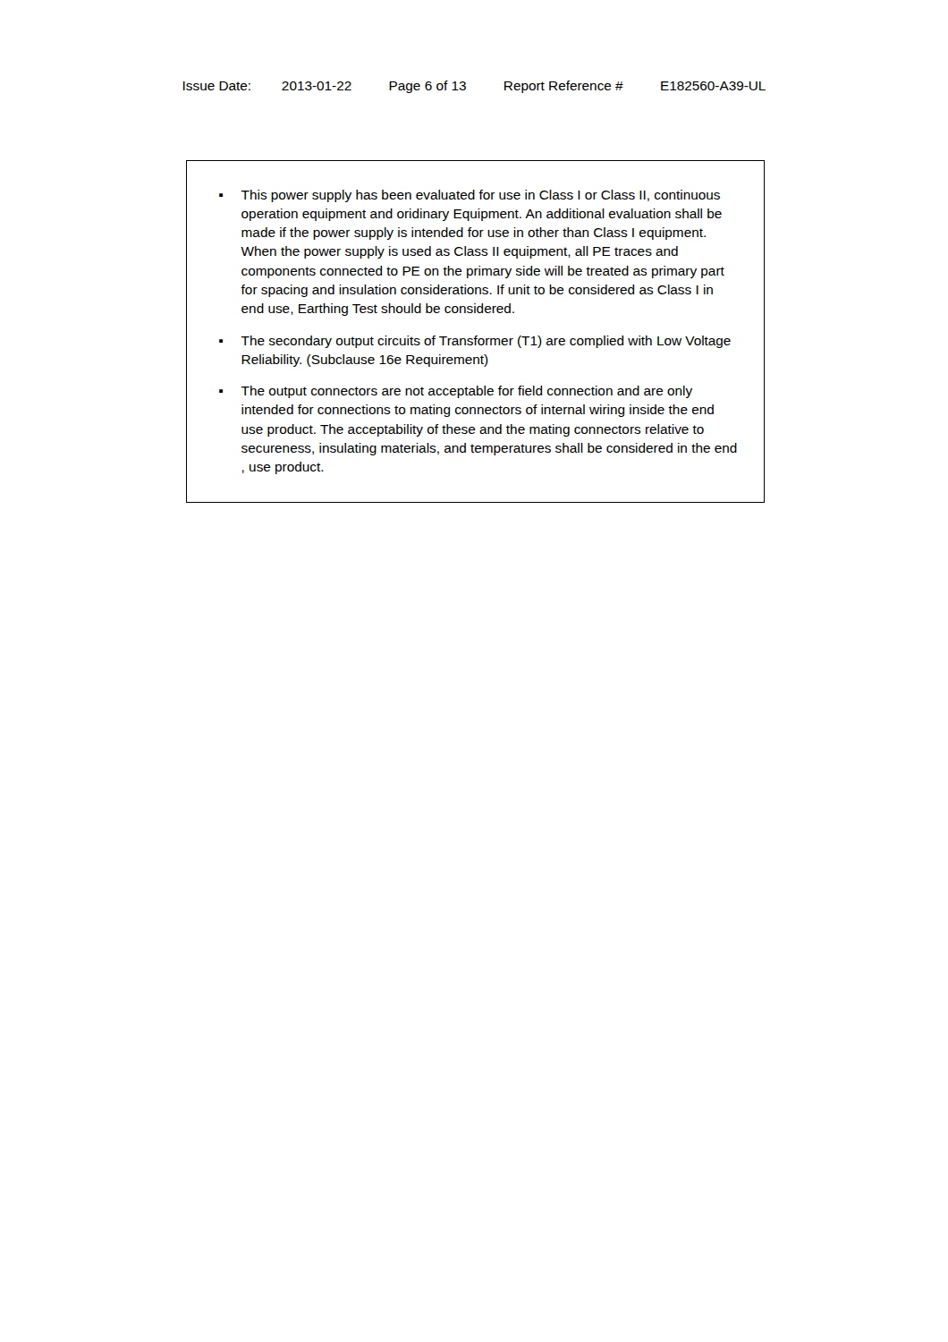Issue Date: 2013-01-22
Page 6 of 13
Report Reference #
E182560-A39-UL
This power supply has been evaluated for use in Class I or Class II, continuous operation equipment and oridinary Equipment. An additional evaluation shall be made if the power supply is intended for use in other than Class I equipment. When the power supply is used as Class II equipment, all PE traces and components connected to PE on the primary side will be treated as primary part for spacing and insulation considerations. If unit to be considered as Class I in end use, Earthing Test should be considered.
The secondary output circuits of Transformer (T1) are complied with Low Voltage Reliability. (Subclause 16e Requirement)
The output connectors are not acceptable for field connection and are only intended for connections to mating connectors of internal wiring inside the end use product. The acceptability of these and the mating connectors relative to secureness, insulating materials, and temperatures shall be considered in the end , use product.